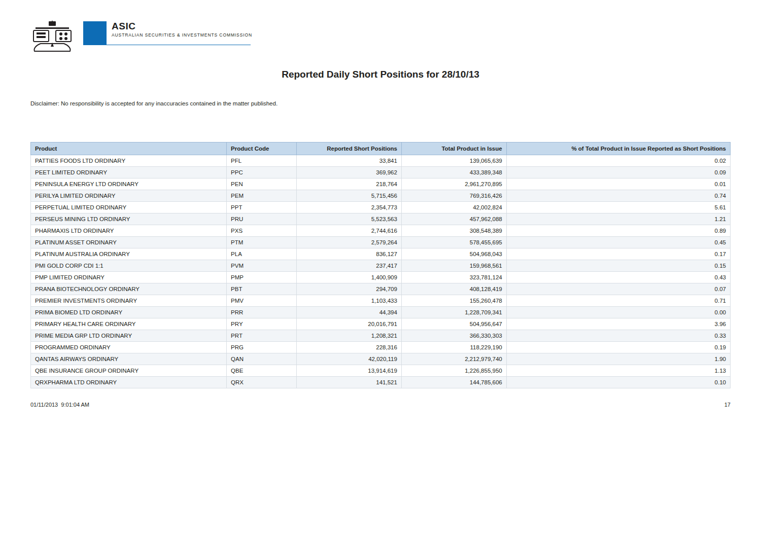ASIC
Australian Securities & Investments Commission
Reported Daily Short Positions for 28/10/13
Disclaimer: No responsibility is accepted for any inaccuracies contained in the matter published.
| Product | Product Code | Reported Short Positions | Total Product in Issue | % of Total Product in Issue Reported as Short Positions |
| --- | --- | --- | --- | --- |
| PATTIES FOODS LTD ORDINARY | PFL | 33,841 | 139,065,639 | 0.02 |
| PEET LIMITED ORDINARY | PPC | 369,962 | 433,389,348 | 0.09 |
| PENINSULA ENERGY LTD ORDINARY | PEN | 218,764 | 2,961,270,895 | 0.01 |
| PERILYA LIMITED ORDINARY | PEM | 5,715,456 | 769,316,426 | 0.74 |
| PERPETUAL LIMITED ORDINARY | PPT | 2,354,773 | 42,002,824 | 5.61 |
| PERSEUS MINING LTD ORDINARY | PRU | 5,523,563 | 457,962,088 | 1.21 |
| PHARMAXIS LTD ORDINARY | PXS | 2,744,616 | 308,548,389 | 0.89 |
| PLATINUM ASSET ORDINARY | PTM | 2,579,264 | 578,455,695 | 0.45 |
| PLATINUM AUSTRALIA ORDINARY | PLA | 836,127 | 504,968,043 | 0.17 |
| PMI GOLD CORP CDI 1:1 | PVM | 237,417 | 159,968,561 | 0.15 |
| PMP LIMITED ORDINARY | PMP | 1,400,909 | 323,781,124 | 0.43 |
| PRANA BIOTECHNOLOGY ORDINARY | PBT | 294,709 | 408,128,419 | 0.07 |
| PREMIER INVESTMENTS ORDINARY | PMV | 1,103,433 | 155,260,478 | 0.71 |
| PRIMA BIOMED LTD ORDINARY | PRR | 44,394 | 1,228,709,341 | 0.00 |
| PRIMARY HEALTH CARE ORDINARY | PRY | 20,016,791 | 504,956,647 | 3.96 |
| PRIME MEDIA GRP LTD ORDINARY | PRT | 1,208,321 | 366,330,303 | 0.33 |
| PROGRAMMED ORDINARY | PRG | 228,316 | 118,229,190 | 0.19 |
| QANTAS AIRWAYS ORDINARY | QAN | 42,020,119 | 2,212,979,740 | 1.90 |
| QBE INSURANCE GROUP ORDINARY | QBE | 13,914,619 | 1,226,855,950 | 1.13 |
| QRXPHARMA LTD ORDINARY | QRX | 141,521 | 144,785,606 | 0.10 |
01/11/2013 9:01:04 AM
17